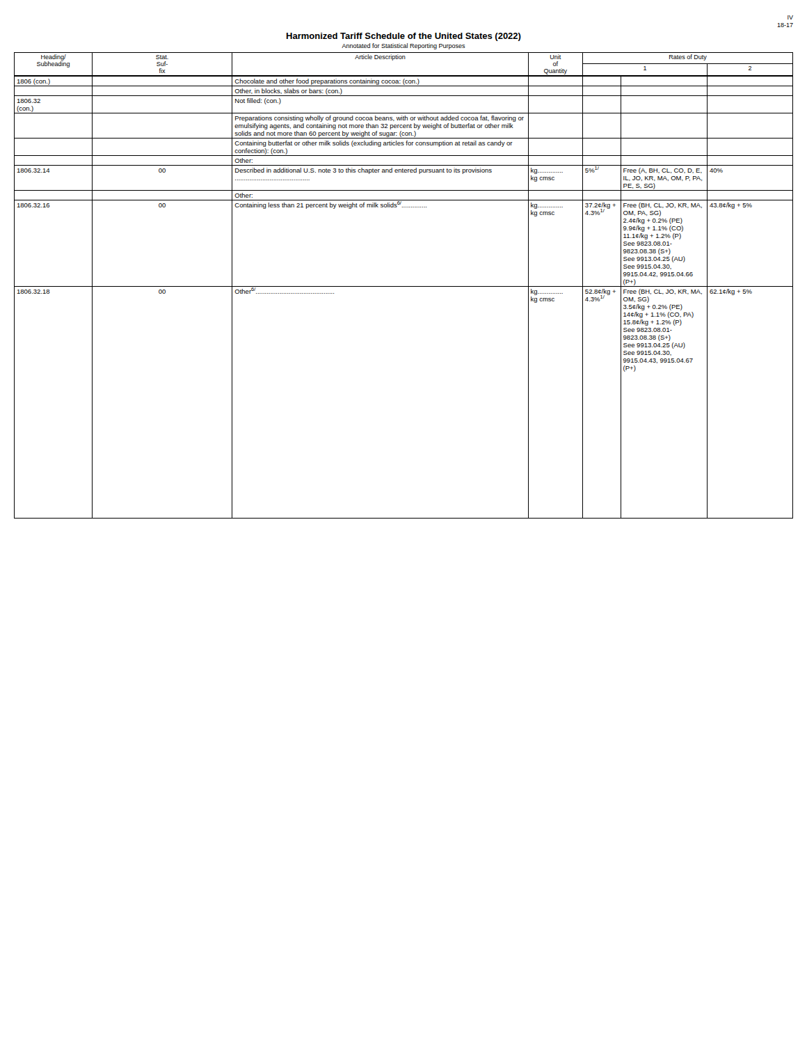IV
18-17
Harmonized Tariff Schedule of the United States (2022)
Annotated for Statistical Reporting Purposes
| Heading/ Subheading | Stat. Suf- fix | Article Description | Unit of Quantity | Rates of Duty |
| --- | --- | --- | --- | --- |
| 1 | 2 |
| 1806 (con.) | | Chocolate and other food preparations containing cocoa: (con.) | | | | |
| | | Other, in blocks, slabs or bars: (con.) | | | | |
| 1806.32 (con.) | | Not filled: (con.) | | | | |
| | | Preparations consisting wholly of ground cocoa beans, with or without added cocoa fat, flavoring or emulsifying agents, and containing not more than 32 percent by weight of butterfat or other milk solids and not more than 60 percent by weight of sugar: (con.) | | | | |
| | | Containing butterfat or other milk solids (excluding articles for consumption at retail as candy or confection): (con.) | | | | |
| | | Other: | | | | |
| 1806.32.14 | 00 | Described in additional U.S. note 3 to this chapter and entered pursuant to its provisions ......................................... | kg .............. kg cmsc | 5% 1/ | Free (A, BH, CL, CO, D, E, IL, JO, KR, MA, OM, P, PA, PE, S, SG) | 40% |
| | | Other: | | | | |
| 1806.32.16 | 00 | Containing less than 21 percent by weight of milk solids 6/ .............. | kg .............. kg cmsc | 37.2¢/kg + 4.3% 1/ | Free (BH, CL, JO, KR, MA, OM, PA, SG) 2.4¢/kg + 0.2% (PE) 9.9¢/kg + 1.1% (CO) 11.1¢/kg + 1.2% (P) See 9823.08.01-9823.08.38 (S+) See 9913.04.25 (AU) See 9915.04.30, 9915.04.42, 9915.04.66 (P+) | 43.8¢/kg + 5% |
| 1806.32.18 | 00 | Other 6/ ........................................... | kg .............. kg cmsc | 52.8¢/kg + 4.3% 1/ | Free (BH, CL, JO, KR, MA, OM, SG) 3.5¢/kg + 0.2% (PE) 14¢/kg + 1.1% (CO, PA) 15.8¢/kg + 1.2% (P) See 9823.08.01-9823.08.38 (S+) See 9913.04.25 (AU) See 9915.04.30, 9915.04.43, 9915.04.67 (P+) | 62.1¢/kg + 5% |